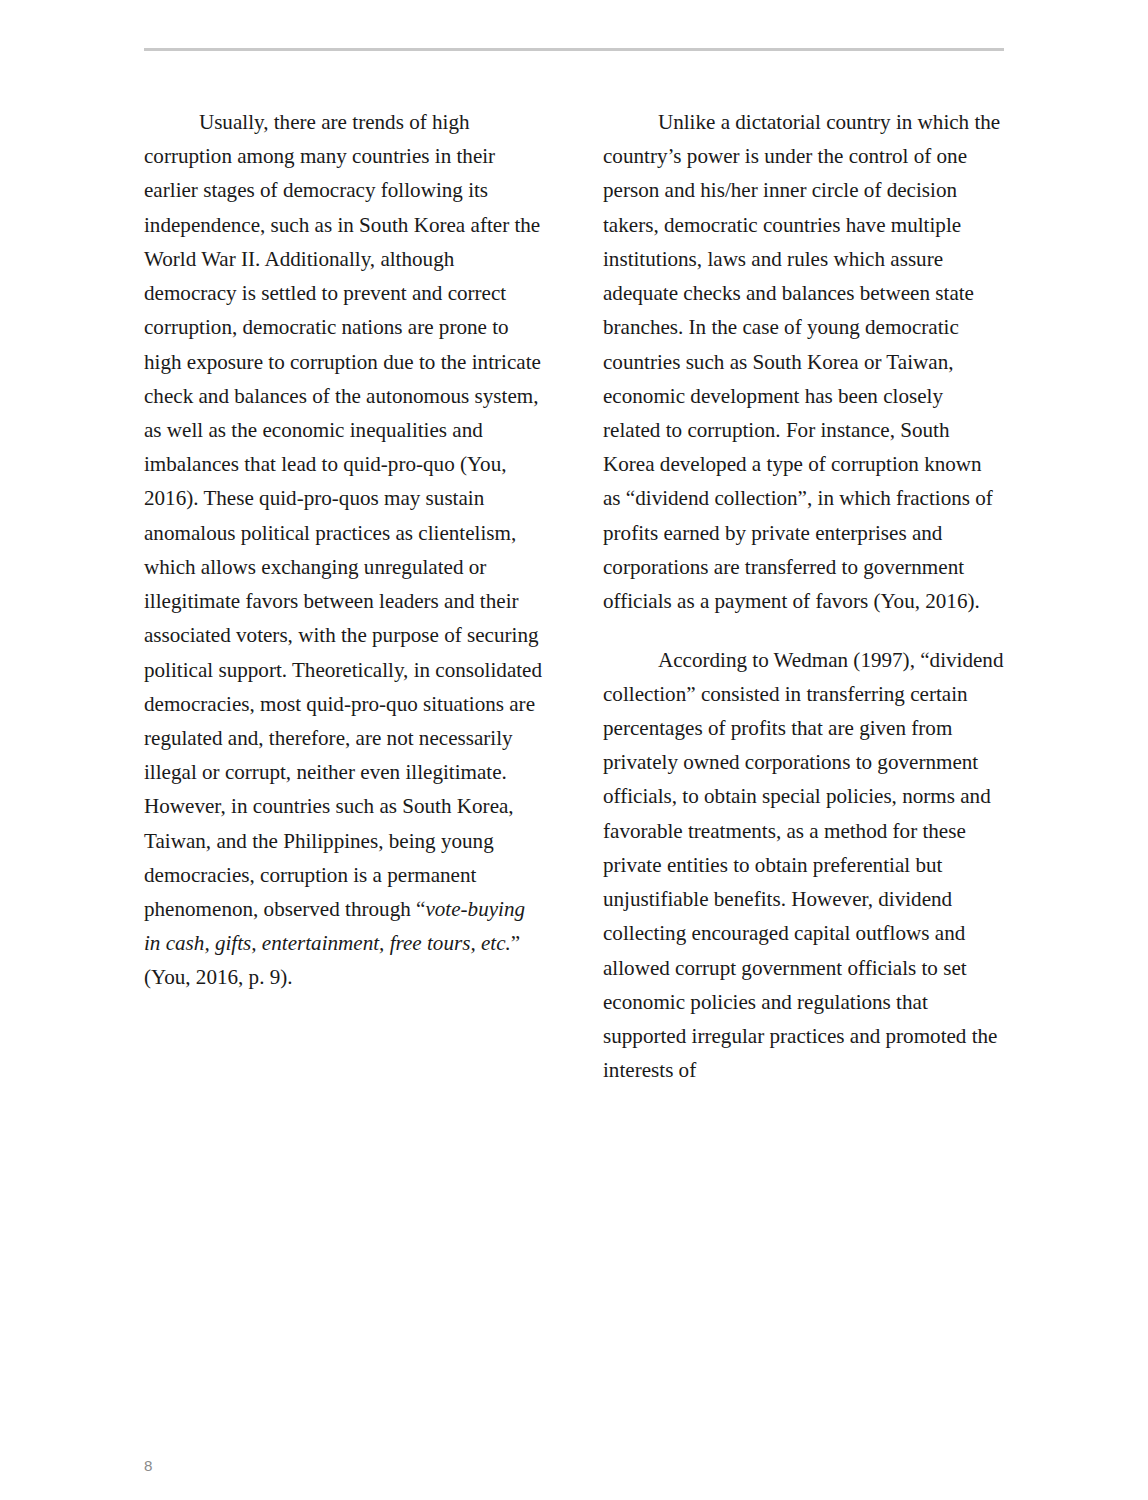Usually, there are trends of high corruption among many countries in their earlier stages of democracy following its independence, such as in South Korea after the World War II. Additionally, although democracy is settled to prevent and correct corruption, democratic nations are prone to high exposure to corruption due to the intricate check and balances of the autonomous system, as well as the economic inequalities and imbalances that lead to quid-pro-quo (You, 2016). These quid-pro-quos may sustain anomalous political practices as clientelism, which allows exchanging unregulated or illegitimate favors between leaders and their associated voters, with the purpose of securing political support. Theoretically, in consolidated democracies, most quid-pro-quo situations are regulated and, therefore, are not necessarily illegal or corrupt, neither even illegitimate. However, in countries such as South Korea, Taiwan, and the Philippines, being young democracies, corruption is a permanent phenomenon, observed through “vote-buying in cash, gifts, entertainment, free tours, etc.” (You, 2016, p. 9).
Unlike a dictatorial country in which the country’s power is under the control of one person and his/her inner circle of decision takers, democratic countries have multiple institutions, laws and rules which assure adequate checks and balances between state branches. In the case of young democratic countries such as South Korea or Taiwan, economic development has been closely related to corruption. For instance, South Korea developed a type of corruption known as “dividend collection”, in which fractions of profits earned by private enterprises and corporations are transferred to government officials as a payment of favors (You, 2016).
According to Wedman (1997), “dividend collection” consisted in transferring certain percentages of profits that are given from privately owned corporations to government officials, to obtain special policies, norms and favorable treatments, as a method for these private entities to obtain preferential but unjustifiable benefits. However, dividend collecting encouraged capital outflows and allowed corrupt government officials to set economic policies and regulations that supported irregular practices and promoted the interests of
8